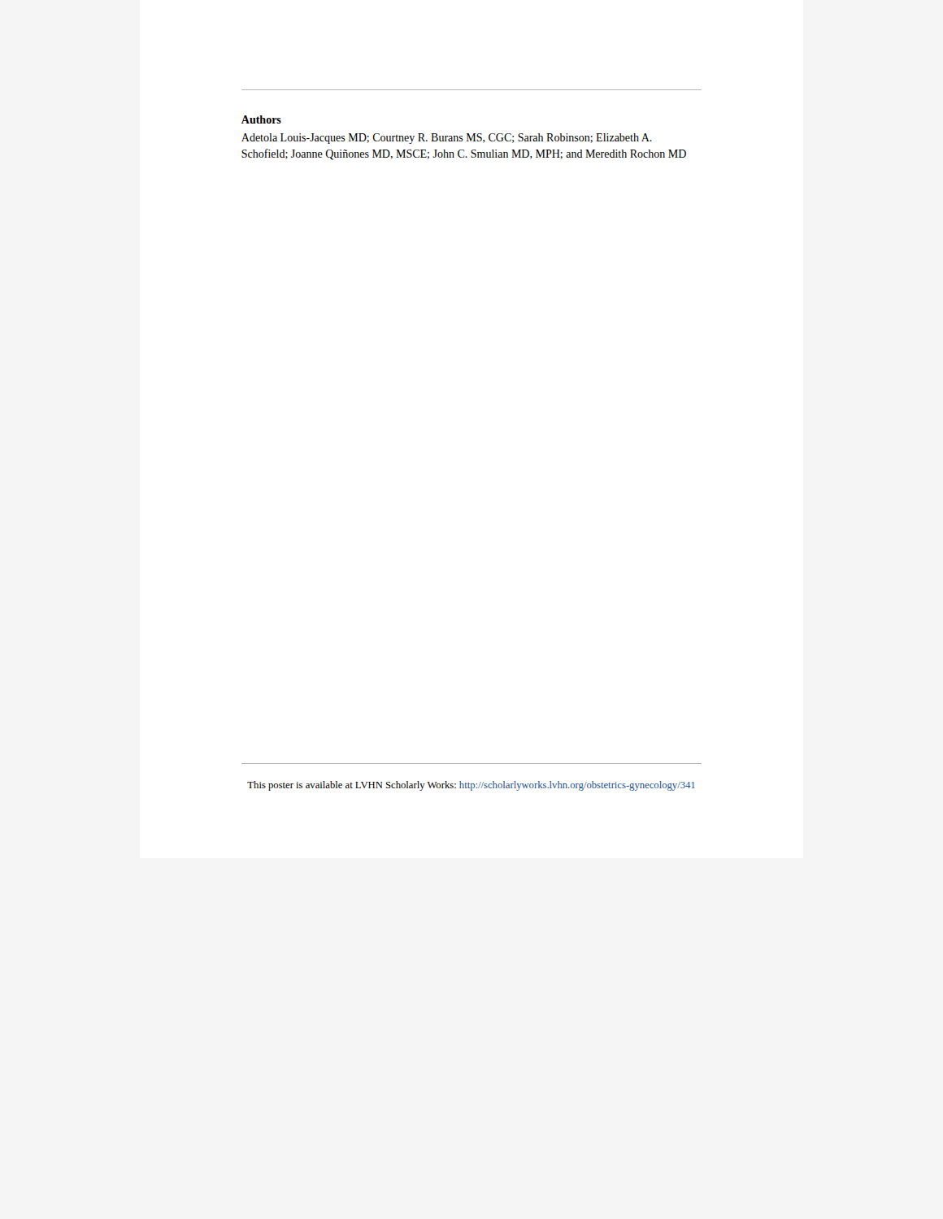Authors
Adetola Louis-Jacques MD; Courtney R. Burans MS, CGC; Sarah Robinson; Elizabeth A. Schofield; Joanne Quiñones MD, MSCE; John C. Smulian MD, MPH; and Meredith Rochon MD
This poster is available at LVHN Scholarly Works: http://scholarlyworks.lvhn.org/obstetrics-gynecology/341